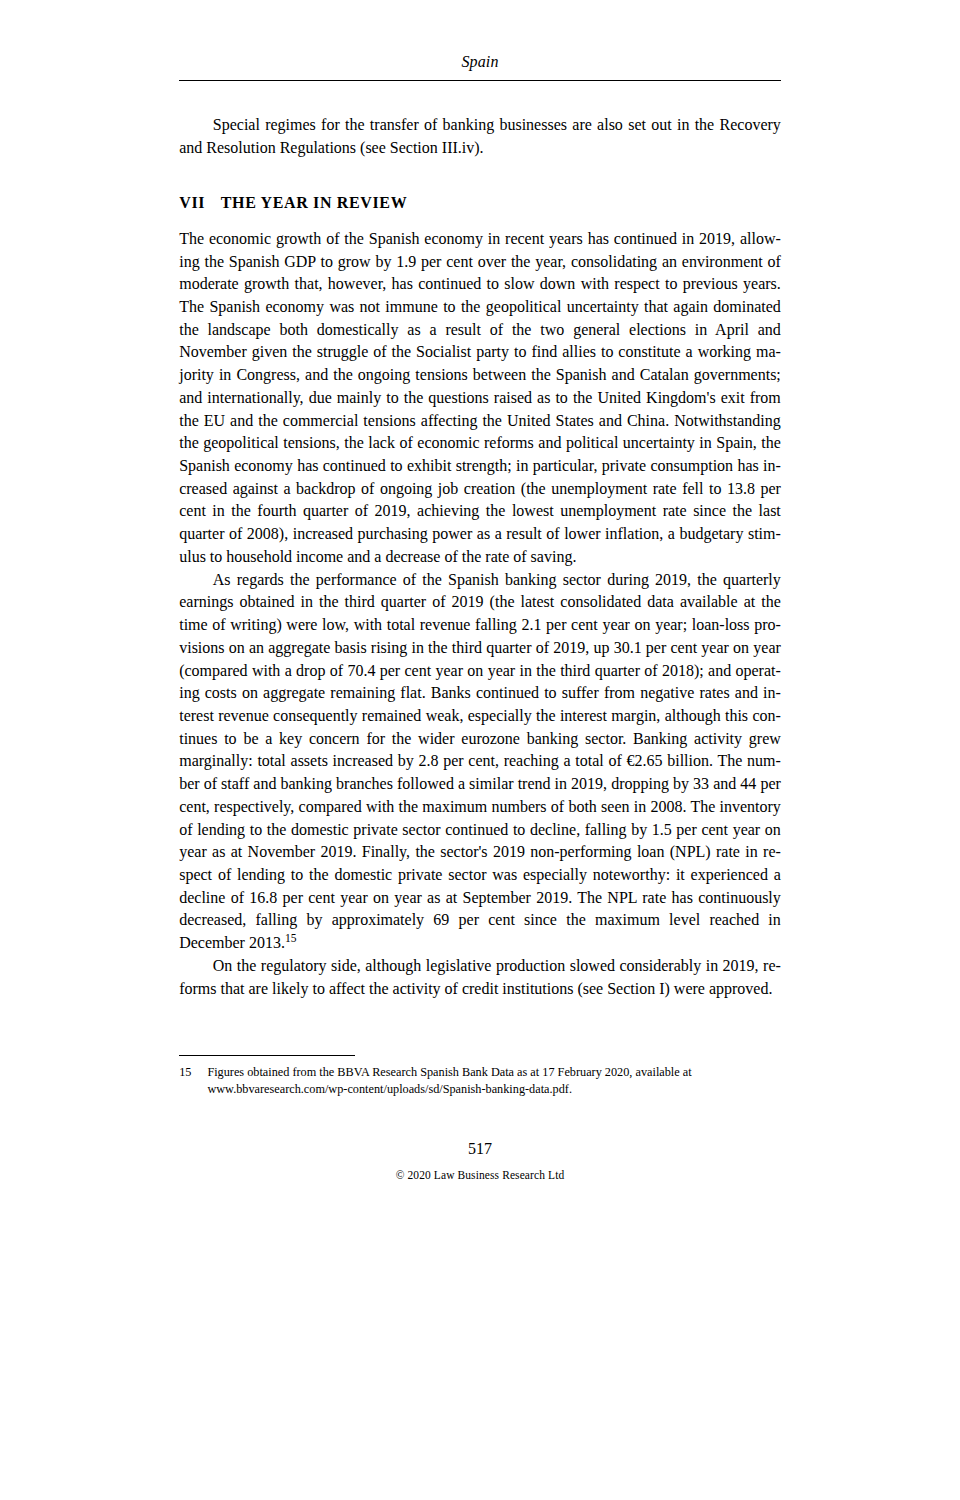Spain
Special regimes for the transfer of banking businesses are also set out in the Recovery and Resolution Regulations (see Section III.iv).
VIITHE YEAR IN REVIEW
The economic growth of the Spanish economy in recent years has continued in 2019, allowing the Spanish GDP to grow by 1.9 per cent over the year, consolidating an environment of moderate growth that, however, has continued to slow down with respect to previous years. The Spanish economy was not immune to the geopolitical uncertainty that again dominated the landscape both domestically as a result of the two general elections in April and November given the struggle of the Socialist party to find allies to constitute a working majority in Congress, and the ongoing tensions between the Spanish and Catalan governments; and internationally, due mainly to the questions raised as to the United Kingdom's exit from the EU and the commercial tensions affecting the United States and China. Notwithstanding the geopolitical tensions, the lack of economic reforms and political uncertainty in Spain, the Spanish economy has continued to exhibit strength; in particular, private consumption has increased against a backdrop of ongoing job creation (the unemployment rate fell to 13.8 per cent in the fourth quarter of 2019, achieving the lowest unemployment rate since the last quarter of 2008), increased purchasing power as a result of lower inflation, a budgetary stimulus to household income and a decrease of the rate of saving.
As regards the performance of the Spanish banking sector during 2019, the quarterly earnings obtained in the third quarter of 2019 (the latest consolidated data available at the time of writing) were low, with total revenue falling 2.1 per cent year on year; loan-loss provisions on an aggregate basis rising in the third quarter of 2019, up 30.1 per cent year on year (compared with a drop of 70.4 per cent year on year in the third quarter of 2018); and operating costs on aggregate remaining flat. Banks continued to suffer from negative rates and interest revenue consequently remained weak, especially the interest margin, although this continues to be a key concern for the wider eurozone banking sector. Banking activity grew marginally: total assets increased by 2.8 per cent, reaching a total of €2.65 billion. The number of staff and banking branches followed a similar trend in 2019, dropping by 33 and 44 per cent, respectively, compared with the maximum numbers of both seen in 2008. The inventory of lending to the domestic private sector continued to decline, falling by 1.5 per cent year on year as at November 2019. Finally, the sector's 2019 non-performing loan (NPL) rate in respect of lending to the domestic private sector was especially noteworthy: it experienced a decline of 16.8 per cent year on year as at September 2019. The NPL rate has continuously decreased, falling by approximately 69 per cent since the maximum level reached in December 2013.15
On the regulatory side, although legislative production slowed considerably in 2019, reforms that are likely to affect the activity of credit institutions (see Section I) were approved.
15
Figures obtained from the BBVA Research Spanish Bank Data as at 17 February 2020, available at www.bbvaresearch.com/wp-content/uploads/sd/Spanish-banking-data.pdf.
517
© 2020 Law Business Research Ltd